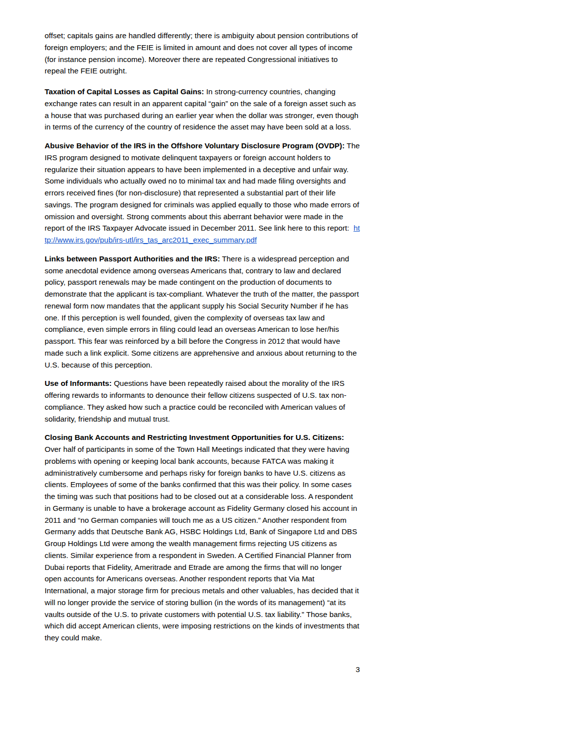offset; capitals gains are handled differently; there is ambiguity about pension contributions of foreign employers; and the FEIE is limited in amount and does not cover all types of income (for instance pension income). Moreover there are repeated Congressional initiatives to repeal the FEIE outright.
Taxation of Capital Losses as Capital Gains: In strong-currency countries, changing exchange rates can result in an apparent capital “gain” on the sale of a foreign asset such as a house that was purchased during an earlier year when the dollar was stronger, even though in terms of the currency of the country of residence the asset may have been sold at a loss.
Abusive Behavior of the IRS in the Offshore Voluntary Disclosure Program (OVDP): The IRS program designed to motivate delinquent taxpayers or foreign account holders to regularize their situation appears to have been implemented in a deceptive and unfair way. Some individuals who actually owed no to minimal tax and had made filing oversights and errors received fines (for non-disclosure) that represented a substantial part of their life savings. The program designed for criminals was applied equally to those who made errors of omission and oversight. Strong comments about this aberrant behavior were made in the report of the IRS Taxpayer Advocate issued in December 2011. See link here to this report: http://www.irs.gov/pub/irs-utl/irs_tas_arc2011_exec_summary.pdf
Links between Passport Authorities and the IRS: There is a widespread perception and some anecdotal evidence among overseas Americans that, contrary to law and declared policy, passport renewals may be made contingent on the production of documents to demonstrate that the applicant is tax-compliant. Whatever the truth of the matter, the passport renewal form now mandates that the applicant supply his Social Security Number if he has one. If this perception is well founded, given the complexity of overseas tax law and compliance, even simple errors in filing could lead an overseas American to lose her/his passport. This fear was reinforced by a bill before the Congress in 2012 that would have made such a link explicit. Some citizens are apprehensive and anxious about returning to the U.S. because of this perception.
Use of Informants: Questions have been repeatedly raised about the morality of the IRS offering rewards to informants to denounce their fellow citizens suspected of U.S. tax non-compliance. They asked how such a practice could be reconciled with American values of solidarity, friendship and mutual trust.
Closing Bank Accounts and Restricting Investment Opportunities for U.S. Citizens: Over half of participants in some of the Town Hall Meetings indicated that they were having problems with opening or keeping local bank accounts, because FATCA was making it administratively cumbersome and perhaps risky for foreign banks to have U.S. citizens as clients. Employees of some of the banks confirmed that this was their policy. In some cases the timing was such that positions had to be closed out at a considerable loss. A respondent in Germany is unable to have a brokerage account as Fidelity Germany closed his account in 2011 and “no German companies will touch me as a US citizen.” Another respondent from Germany adds that Deutsche Bank AG, HSBC Holdings Ltd, Bank of Singapore Ltd and DBS Group Holdings Ltd were among the wealth management firms rejecting US citizens as clients. Similar experience from a respondent in Sweden. A Certified Financial Planner from Dubai reports that Fidelity, Ameritrade and Etrade are among the firms that will no longer open accounts for Americans overseas. Another respondent reports that Via Mat International, a major storage firm for precious metals and other valuables, has decided that it will no longer provide the service of storing bullion (in the words of its management) “at its vaults outside of the U.S. to private customers with potential U.S. tax liability.” Those banks, which did accept American clients, were imposing restrictions on the kinds of investments that they could make.
3